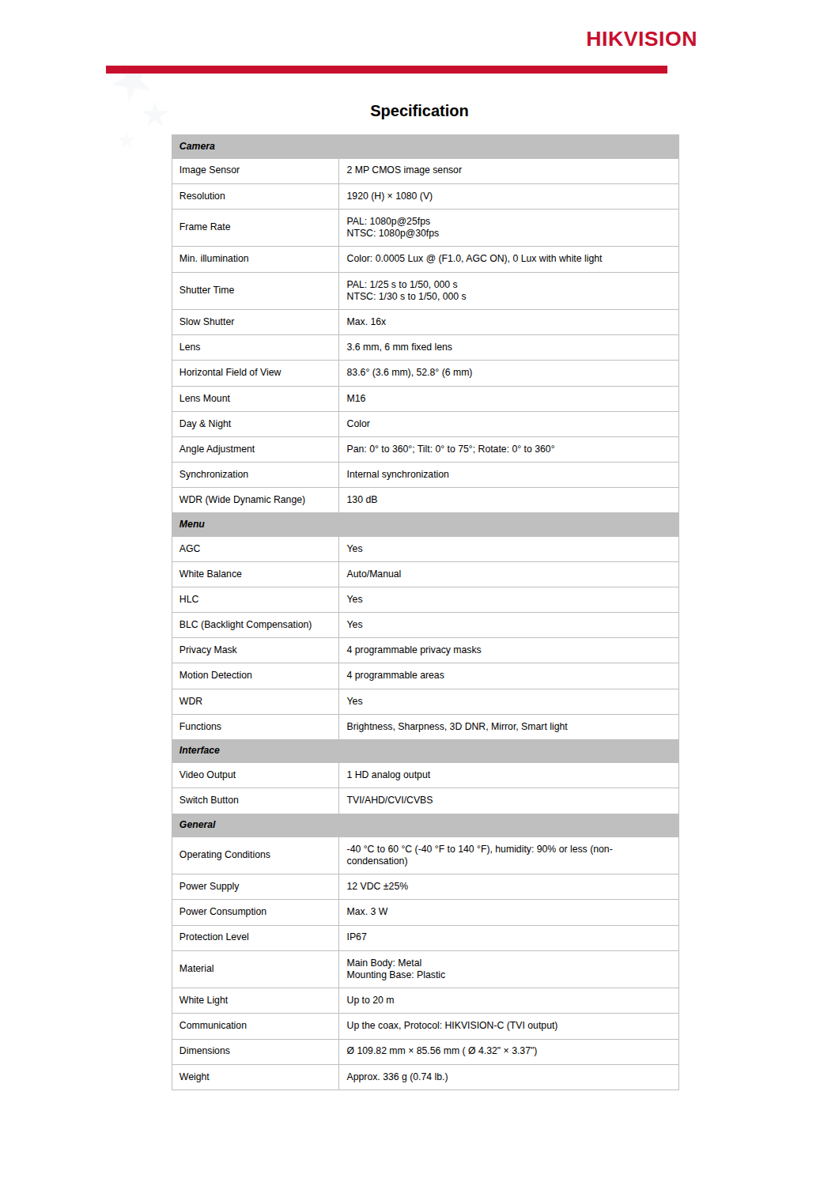HIKVISION
Specification
| Camera |
| Image Sensor | 2 MP CMOS image sensor |
| Resolution | 1920 (H) × 1080 (V) |
| Frame Rate | PAL: 1080p@25fps NTSC: 1080p@30fps |
| Min. illumination | Color: 0.0005 Lux @ (F1.0, AGC ON), 0 Lux with white light |
| Shutter Time | PAL: 1/25 s to 1/50, 000 s NTSC: 1/30 s to 1/50, 000 s |
| Slow Shutter | Max. 16x |
| Lens | 3.6 mm, 6 mm fixed lens |
| Horizontal Field of View | 83.6° (3.6 mm), 52.8° (6 mm) |
| Lens Mount | M16 |
| Day & Night | Color |
| Angle Adjustment | Pan: 0° to 360°; Tilt: 0° to 75°; Rotate: 0° to 360° |
| Synchronization | Internal synchronization |
| WDR (Wide Dynamic Range) | 130 dB |
| Menu |
| AGC | Yes |
| White Balance | Auto/Manual |
| HLC | Yes |
| BLC (Backlight Compensation) | Yes |
| Privacy Mask | 4 programmable privacy masks |
| Motion Detection | 4 programmable areas |
| WDR | Yes |
| Functions | Brightness, Sharpness, 3D DNR, Mirror, Smart light |
| Interface |
| Video Output | 1 HD analog output |
| Switch Button | TVI/AHD/CVI/CVBS |
| General |
| Operating Conditions | -40 °C to 60 °C (-40 °F to 140 °F), humidity: 90% or less (non-condensation) |
| Power Supply | 12 VDC ±25% |
| Power Consumption | Max. 3 W |
| Protection Level | IP67 |
| Material | Main Body: Metal Mounting Base: Plastic |
| White Light | Up to 20 m |
| Communication | Up the coax, Protocol: HIKVISION-C (TVI output) |
| Dimensions | Ø 109.82 mm × 85.56 mm ( Ø 4.32" × 3.37") |
| Weight | Approx. 336 g (0.74 lb.) |